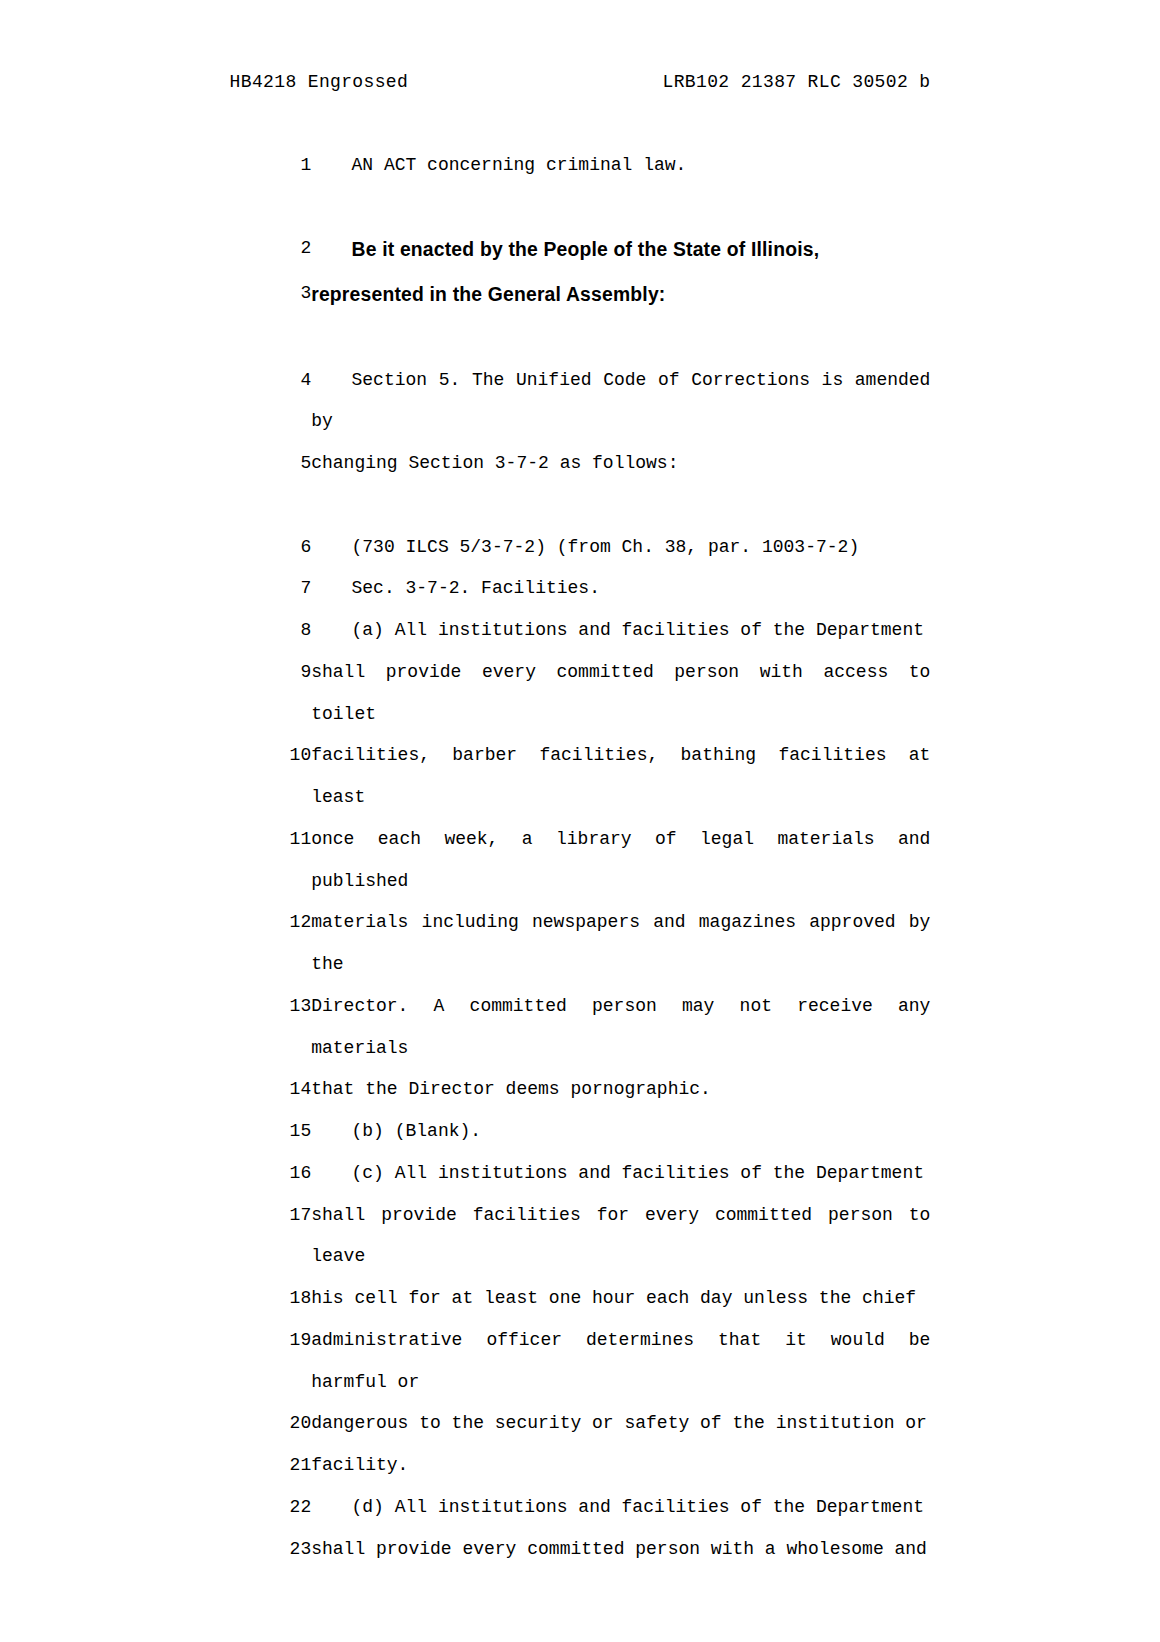HB4218 Engrossed LRB102 21387 RLC 30502 b
| 1 | AN ACT concerning criminal law. |
| 2 | Be it enacted by the People of the State of Illinois, |
| 3 | represented in the General Assembly: |
| 4 | Section 5. The Unified Code of Corrections is amended by |
| 5 | changing Section 3-7-2 as follows: |
| 6 | (730 ILCS 5/3-7-2) (from Ch. 38, par. 1003-7-2) |
| 7 | Sec. 3-7-2. Facilities. |
| 8 | (a) All institutions and facilities of the Department |
| 9 | shall provide every committed person with access to toilet |
| 10 | facilities, barber facilities, bathing facilities at least |
| 11 | once each week, a library of legal materials and published |
| 12 | materials including newspapers and magazines approved by the |
| 13 | Director. A committed person may not receive any materials |
| 14 | that the Director deems pornographic. |
| 15 | (b) (Blank). |
| 16 | (c) All institutions and facilities of the Department |
| 17 | shall provide facilities for every committed person to leave |
| 18 | his cell for at least one hour each day unless the chief |
| 19 | administrative officer determines that it would be harmful or |
| 20 | dangerous to the security or safety of the institution or |
| 21 | facility. |
| 22 | (d) All institutions and facilities of the Department |
| 23 | shall provide every committed person with a wholesome and |